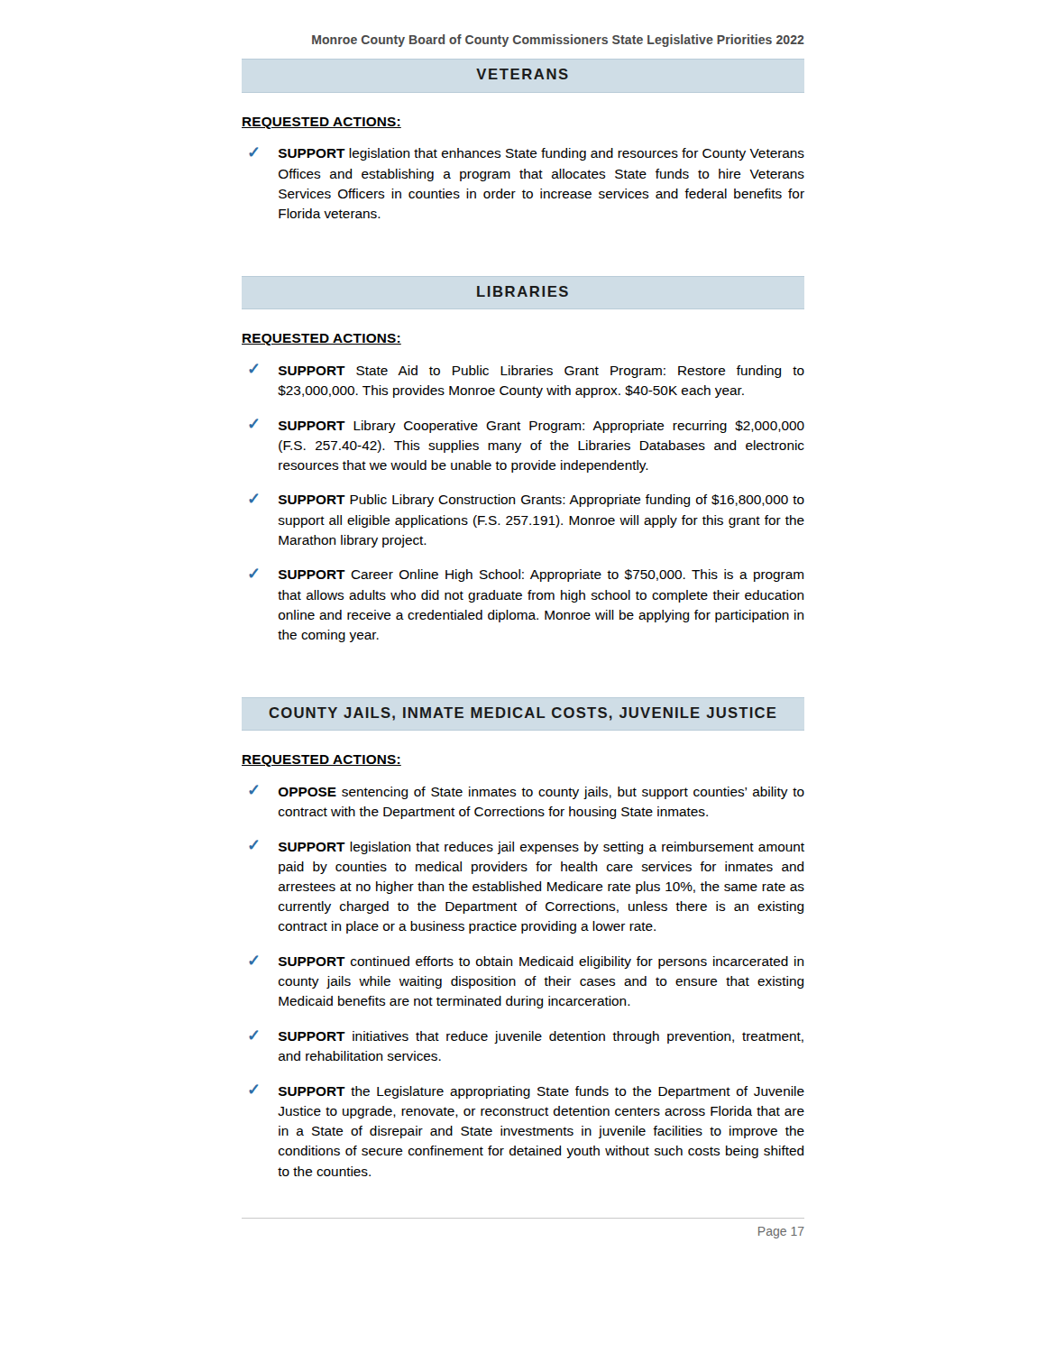Monroe County Board of County Commissioners State Legislative Priorities 2022
VETERANS
REQUESTED ACTIONS:
SUPPORT legislation that enhances State funding and resources for County Veterans Offices and establishing a program that allocates State funds to hire Veterans Services Officers in counties in order to increase services and federal benefits for Florida veterans.
LIBRARIES
REQUESTED ACTIONS:
SUPPORT State Aid to Public Libraries Grant Program: Restore funding to $23,000,000. This provides Monroe County with approx. $40-50K each year.
SUPPORT Library Cooperative Grant Program: Appropriate recurring $2,000,000 (F.S. 257.40-42). This supplies many of the Libraries Databases and electronic resources that we would be unable to provide independently.
SUPPORT Public Library Construction Grants: Appropriate funding of $16,800,000 to support all eligible applications (F.S. 257.191). Monroe will apply for this grant for the Marathon library project.
SUPPORT Career Online High School: Appropriate to $750,000. This is a program that allows adults who did not graduate from high school to complete their education online and receive a credentialed diploma. Monroe will be applying for participation in the coming year.
COUNTY JAILS, INMATE MEDICAL COSTS, JUVENILE JUSTICE
REQUESTED ACTIONS:
OPPOSE sentencing of State inmates to county jails, but support counties’ ability to contract with the Department of Corrections for housing State inmates.
SUPPORT legislation that reduces jail expenses by setting a reimbursement amount paid by counties to medical providers for health care services for inmates and arrestees at no higher than the established Medicare rate plus 10%, the same rate as currently charged to the Department of Corrections, unless there is an existing contract in place or a business practice providing a lower rate.
SUPPORT continued efforts to obtain Medicaid eligibility for persons incarcerated in county jails while waiting disposition of their cases and to ensure that existing Medicaid benefits are not terminated during incarceration.
SUPPORT initiatives that reduce juvenile detention through prevention, treatment, and rehabilitation services.
SUPPORT the Legislature appropriating State funds to the Department of Juvenile Justice to upgrade, renovate, or reconstruct detention centers across Florida that are in a State of disrepair and State investments in juvenile facilities to improve the conditions of secure confinement for detained youth without such costs being shifted to the counties.
Page 17